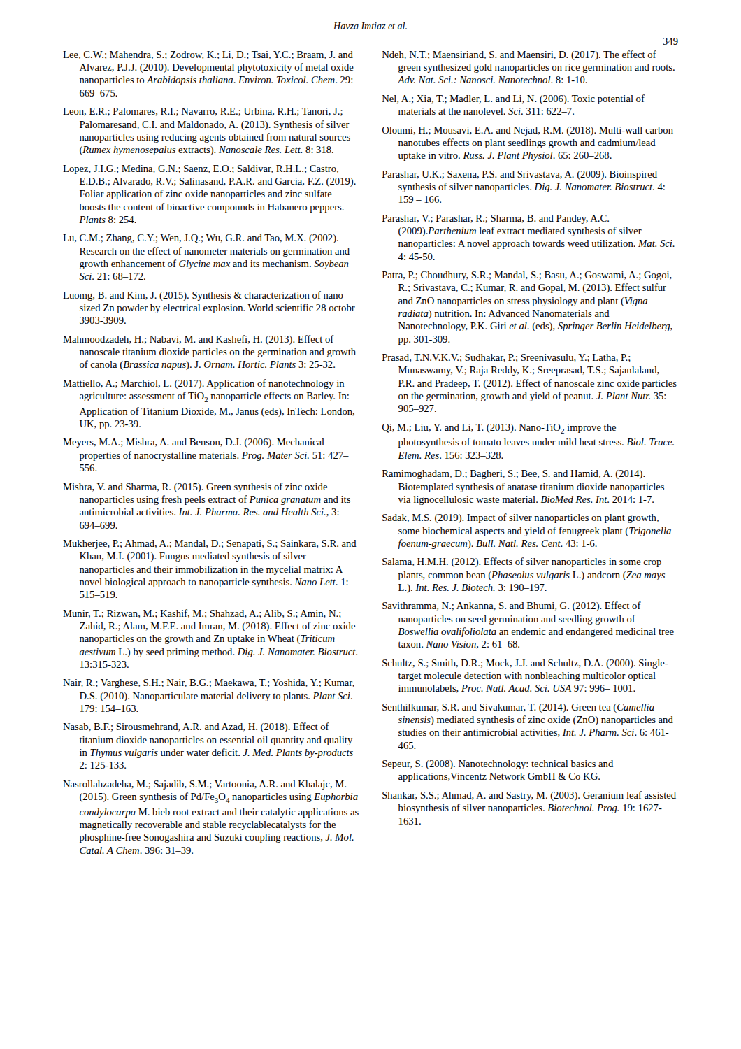Havza Imtiaz et al.
349
Lee, C.W.; Mahendra, S.; Zodrow, K.; Li, D.; Tsai, Y.C.; Braam, J. and Alvarez, P.J.J. (2010). Developmental phytotoxicity of metal oxide nanoparticles to Arabidopsis thaliana. Environ. Toxicol. Chem. 29: 669–675.
Leon, E.R.; Palomares, R.I.; Navarro, R.E.; Urbina, R.H.; Tanori, J.; Palomaresand, C.I. and Maldonado, A. (2013). Synthesis of silver nanoparticles using reducing agents obtained from natural sources (Rumex hymenosepalus extracts). Nanoscale Res. Lett. 8: 318.
Lopez, J.I.G.; Medina, G.N.; Saenz, E.O.; Saldivar, R.H.L.; Castro, E.D.B.; Alvarado, R.V.; Salinasand, P.A.R. and Garcia, F.Z. (2019). Foliar application of zinc oxide nanoparticles and zinc sulfate boosts the content of bioactive compounds in Habanero peppers. Plants 8: 254.
Lu, C.M.; Zhang, C.Y.; Wen, J.Q.; Wu, G.R. and Tao, M.X. (2002). Research on the effect of nanometer materials on germination and growth enhancement of Glycine max and its mechanism. Soybean Sci. 21: 68–172.
Luomg, B. and Kim, J. (2015). Synthesis & characterization of nano sized Zn powder by electrical explosion. World scientific 28 octobr 3903-3909.
Mahmoodzadeh, H.; Nabavi, M. and Kashefi, H. (2013). Effect of nanoscale titanium dioxide particles on the germination and growth of canola (Brassica napus). J. Ornam. Hortic. Plants 3: 25-32.
Mattiello, A.; Marchiol, L. (2017). Application of nanotechnology in agriculture: assessment of TiO2 nanoparticle effects on Barley. In: Application of Titanium Dioxide, M., Janus (eds), InTech: London, UK, pp. 23-39.
Meyers, M.A.; Mishra, A. and Benson, D.J. (2006). Mechanical properties of nanocrystalline materials. Prog. Mater Sci. 51: 427–556.
Mishra, V. and Sharma, R. (2015). Green synthesis of zinc oxide nanoparticles using fresh peels extract of Punica granatum and its antimicrobial activities. Int. J. Pharma. Res. and Health Sci., 3: 694–699.
Mukherjee, P.; Ahmad, A.; Mandal, D.; Senapati, S.; Sainkara, S.R. and Khan, M.I. (2001). Fungus mediated synthesis of silver nanoparticles and their immobilization in the mycelial matrix: A novel biological approach to nanoparticle synthesis. Nano Lett. 1: 515–519.
Munir, T.; Rizwan, M.; Kashif, M.; Shahzad, A.; Alib, S.; Amin, N.; Zahid, R.; Alam, M.F.E. and Imran, M. (2018). Effect of zinc oxide nanoparticles on the growth and Zn uptake in Wheat (Triticum aestivum L.) by seed priming method. Dig. J. Nanomater. Biostruct. 13:315-323.
Nair, R.; Varghese, S.H.; Nair, B.G.; Maekawa, T.; Yoshida, Y.; Kumar, D.S. (2010). Nanoparticulate material delivery to plants. Plant Sci. 179: 154–163.
Nasab, B.F.; Sirousmehrand, A.R. and Azad, H. (2018). Effect of titanium dioxide nanoparticles on essential oil quantity and quality in Thymus vulgaris under water deficit. J. Med. Plants by-products 2: 125-133.
Nasrollahzadeha, M.; Sajadib, S.M.; Vartoonia, A.R. and Khalajc, M. (2015). Green synthesis of Pd/Fe3O4 nanoparticles using Euphorbia condylocarpa M. bieb root extract and their catalytic applications as magnetically recoverable and stable recyclablecatalysts for the phosphine-free Sonogashira and Suzuki coupling reactions, J. Mol. Catal. A Chem. 396: 31–39.
Ndeh, N.T.; Maensiriand, S. and Maensiri, D. (2017). The effect of green synthesized gold nanoparticles on rice germination and roots. Adv. Nat. Sci.: Nanosci. Nanotechnol. 8: 1-10.
Nel, A.; Xia, T.; Madler, L. and Li, N. (2006). Toxic potential of materials at the nanolevel. Sci. 311: 622–7.
Oloumi, H.; Mousavi, E.A. and Nejad, R.M. (2018). Multi-wall carbon nanotubes effects on plant seedlings growth and cadmium/lead uptake in vitro. Russ. J. Plant Physiol. 65: 260–268.
Parashar, U.K.; Saxena, P.S. and Srivastava, A. (2009). Bioinspired synthesis of silver nanoparticles. Dig. J. Nanomater. Biostruct. 4: 159 – 166.
Parashar, V.; Parashar, R.; Sharma, B. and Pandey, A.C. (2009).Parthenium leaf extract mediated synthesis of silver nanoparticles: A novel approach towards weed utilization. Mat. Sci. 4: 45-50.
Patra, P.; Choudhury, S.R.; Mandal, S.; Basu, A.; Goswami, A.; Gogoi, R.; Srivastava, C.; Kumar, R. and Gopal, M. (2013). Effect sulfur and ZnO nanoparticles on stress physiology and plant (Vigna radiata) nutrition. In: Advanced Nanomaterials and Nanotechnology, P.K. Giri et al. (eds), Springer Berlin Heidelberg, pp. 301-309.
Prasad, T.N.V.K.V.; Sudhakar, P.; Sreenivasulu, Y.; Latha, P.; Munaswamy, V.; Raja Reddy, K.; Sreeprasad, T.S.; Sajanlaland, P.R. and Pradeep, T. (2012). Effect of nanoscale zinc oxide particles on the germination, growth and yield of peanut. J. Plant Nutr. 35: 905–927.
Qi, M.; Liu, Y. and Li, T. (2013). Nano-TiO2 improve the photosynthesis of tomato leaves under mild heat stress. Biol. Trace. Elem. Res. 156: 323–328.
Ramimoghadam, D.; Bagheri, S.; Bee, S. and Hamid, A. (2014). Biotemplated synthesis of anatase titanium dioxide nanoparticles via lignocellulosic waste material. BioMed Res. Int. 2014: 1-7.
Sadak, M.S. (2019). Impact of silver nanoparticles on plant growth, some biochemical aspects and yield of fenugreek plant (Trigonella foenum-graecum). Bull. Natl. Res. Cent. 43: 1-6.
Salama, H.M.H. (2012). Effects of silver nanoparticles in some crop plants, common bean (Phaseolus vulgaris L.) andcorn (Zea mays L.). Int. Res. J. Biotech. 3: 190–197.
Savithramma, N.; Ankanna, S. and Bhumi, G. (2012). Effect of nanoparticles on seed germination and seedling growth of Boswellia ovalifoliolata an endemic and endangered medicinal tree taxon. Nano Vision, 2: 61–68.
Schultz, S.; Smith, D.R.; Mock, J.J. and Schultz, D.A. (2000). Single-target molecule detection with nonbleaching multicolor optical immunolabels, Proc. Natl. Acad. Sci. USA 97: 996– 1001.
Senthilkumar, S.R. and Sivakumar, T. (2014). Green tea (Camellia sinensis) mediated synthesis of zinc oxide (ZnO) nanoparticles and studies on their antimicrobial activities, Int. J. Pharm. Sci. 6: 461-465.
Sepeur, S. (2008). Nanotechnology: technical basics and applications,Vincentz Network GmbH & Co KG.
Shankar, S.S.; Ahmad, A. and Sastry, M. (2003). Geranium leaf assisted biosynthesis of silver nanoparticles. Biotechnol. Prog. 19: 1627-1631.